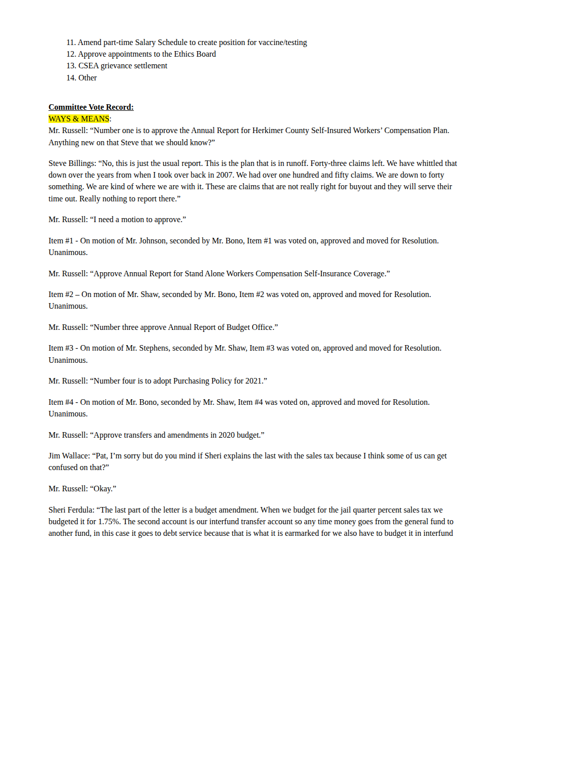11. Amend part-time Salary Schedule to create position for vaccine/testing
12. Approve appointments to the Ethics Board
13. CSEA grievance settlement
14. Other
Committee Vote Record:
WAYS & MEANS:
Mr. Russell: “Number one is to approve the Annual Report for Herkimer County Self-Insured Workers’ Compensation Plan. Anything new on that Steve that we should know?”
Steve Billings: “No, this is just the usual report. This is the plan that is in runoff. Forty-three claims left. We have whittled that down over the years from when I took over back in 2007. We had over one hundred and fifty claims. We are down to forty something. We are kind of where we are with it. These are claims that are not really right for buyout and they will serve their time out. Really nothing to report there.”
Mr. Russell: “I need a motion to approve.”
Item #1 - On motion of Mr. Johnson, seconded by Mr. Bono, Item #1 was voted on, approved and moved for Resolution. Unanimous.
Mr. Russell: “Approve Annual Report for Stand Alone Workers Compensation Self-Insurance Coverage.”
Item #2 – On motion of Mr. Shaw, seconded by Mr. Bono, Item #2 was voted on, approved and moved for Resolution. Unanimous.
Mr. Russell: “Number three approve Annual Report of Budget Office.”
Item #3 - On motion of Mr. Stephens, seconded by Mr. Shaw, Item #3 was voted on, approved and moved for Resolution. Unanimous.
Mr. Russell: “Number four is to adopt Purchasing Policy for 2021.”
Item #4 - On motion of Mr. Bono, seconded by Mr. Shaw, Item #4 was voted on, approved and moved for Resolution. Unanimous.
Mr. Russell: “Approve transfers and amendments in 2020 budget.”
Jim Wallace: “Pat, I’m sorry but do you mind if Sheri explains the last with the sales tax because I think some of us can get confused on that?”
Mr. Russell: “Okay.”
Sheri Ferdula: “The last part of the letter is a budget amendment. When we budget for the jail quarter percent sales tax we budgeted it for 1.75%. The second account is our interfund transfer account so any time money goes from the general fund to another fund, in this case it goes to debt service because that is what it is earmarked for we also have to budget it in interfund